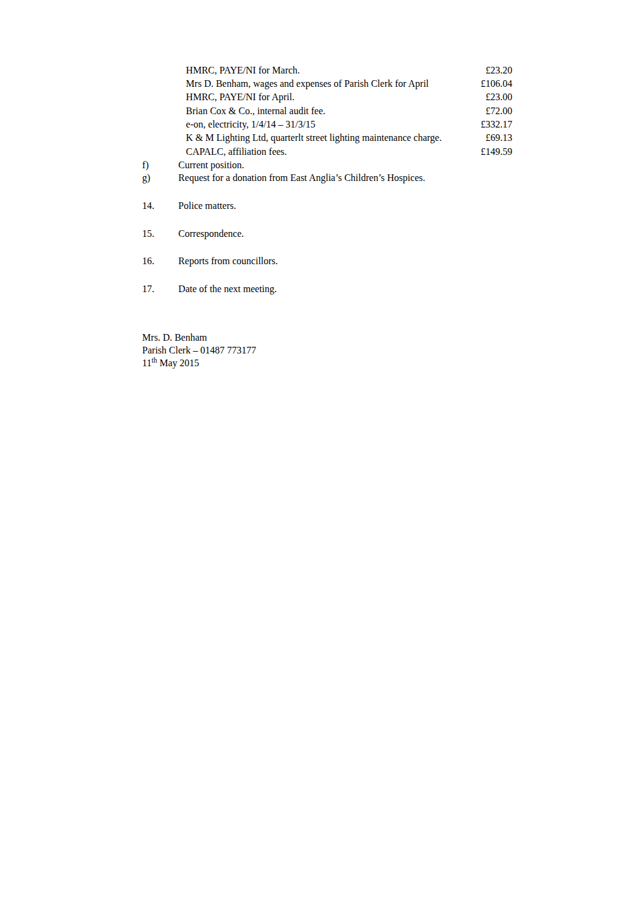| HMRC, PAYE/NI for March. | £23.20 |
| Mrs D. Benham, wages and expenses of Parish Clerk for April | £106.04 |
| HMRC, PAYE/NI for April. | £23.00 |
| Brian Cox & Co., internal audit fee. | £72.00 |
| e-on, electricity, 1/4/14 – 31/3/15 | £332.17 |
| K & M Lighting Ltd, quarterlt street lighting maintenance charge. | £69.13 |
| CAPALC, affiliation fees. | £149.59 |
| f) | Current position. |
| g) | Request for a donation from East Anglia’s Children’s Hospices. |
| 14. | Police matters. |
| 15. | Correspondence. |
| 16. | Reports from councillors. |
| 17. | Date of the next meeting. |
Mrs. D. Benham
Parish Clerk – 01487 773177
11th May 2015